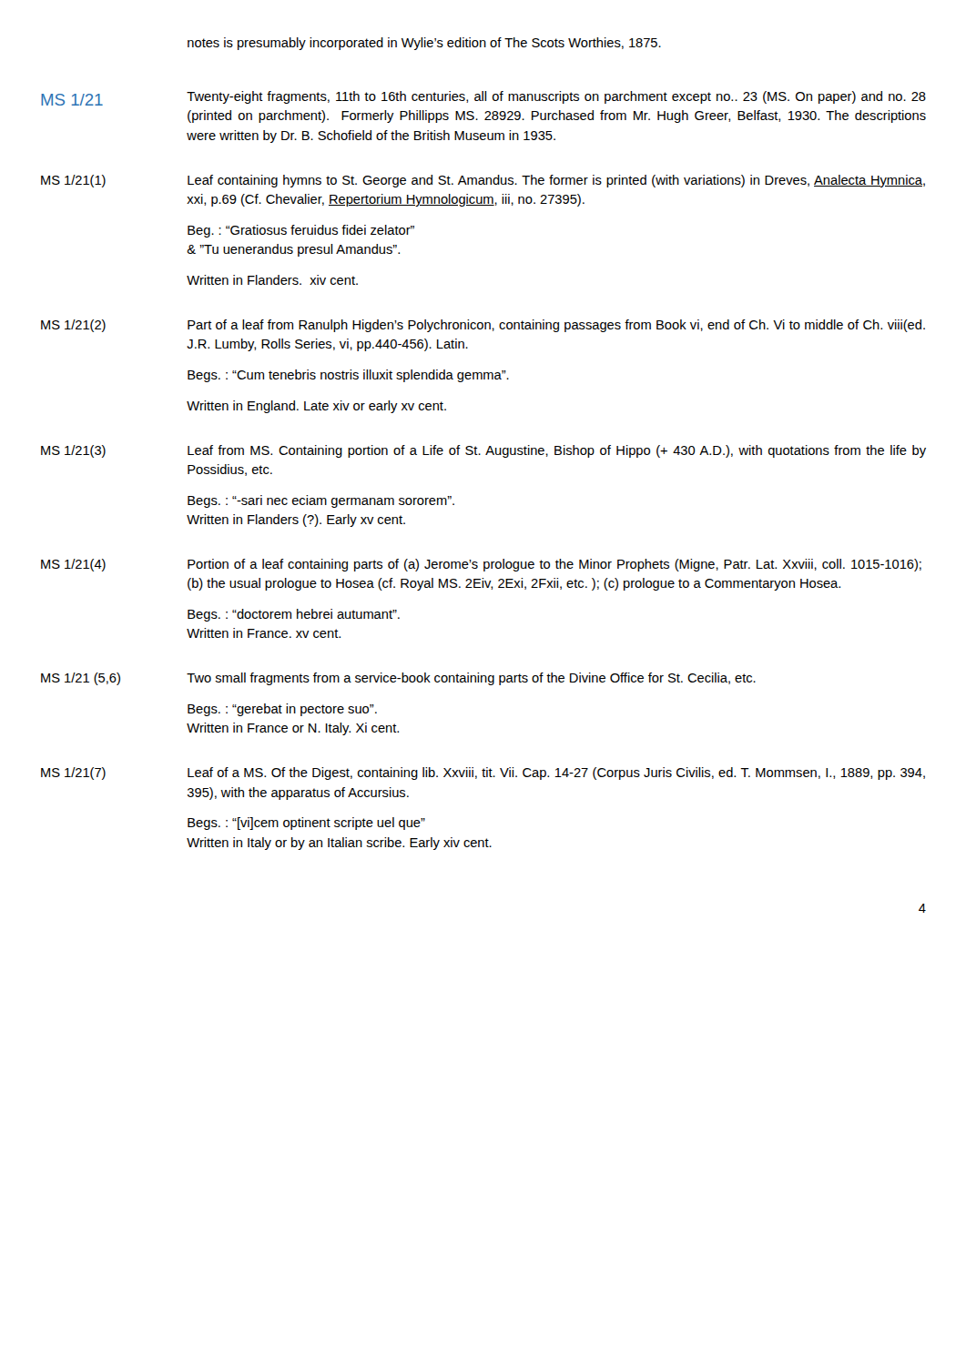notes is presumably incorporated in Wylie’s edition of The Scots Worthies, 1875.
MS 1/21
Twenty-eight fragments, 11th to 16th centuries, all of manuscripts on parchment except no.. 23 (MS. On paper) and no. 28 (printed on parchment). Formerly Phillipps MS. 28929. Purchased from Mr. Hugh Greer, Belfast, 1930. The descriptions were written by Dr. B. Schofield of the British Museum in 1935.
MS 1/21(1)
Leaf containing hymns to St. George and St. Amandus. The former is printed (with variations) in Dreves, Analecta Hymnica, xxi, p.69 (Cf. Chevalier, Repertorium Hymnologicum, iii, no. 27395).
Beg. : “Gratiosus feruidus fidei zelator”
& ”Tu uenerandus presul Amandus”.
Written in Flanders. xiv cent.
MS 1/21(2)
Part of a leaf from Ranulph Higden’s Polychronicon, containing passages from Book vi, end of Ch. Vi to middle of Ch. viii(ed. J.R. Lumby, Rolls Series, vi, pp.440-456). Latin.
Begs. : “Cum tenebris nostris illuxit splendida gemma”.
Written in England. Late xiv or early xv cent.
MS 1/21(3)
Leaf from MS. Containing portion of a Life of St. Augustine, Bishop of Hippo (+ 430 A.D.), with quotations from the life by Possidius, etc.
Begs. : “-sari nec eciam germanam sororem”.
Written in Flanders (?). Early xv cent.
MS 1/21(4)
Portion of a leaf containing parts of (a) Jerome’s prologue to the Minor Prophets (Migne, Patr. Lat. Xxviii, coll. 1015-1016); (b) the usual prologue to Hosea (cf. Royal MS. 2Eiv, 2Exi, 2Fxii, etc. ); (c) prologue to a Commentaryon Hosea.
Begs. : “doctorem hebrei autumant”.
Written in France. xv cent.
MS 1/21 (5,6)
Two small fragments from a service-book containing parts of the Divine Office for St. Cecilia, etc.
Begs. : “gerebat in pectore suo”.
Written in France or N. Italy. Xi cent.
MS 1/21(7)
Leaf of a MS. Of the Digest, containing lib. Xxviii, tit. Vii. Cap. 14-27 (Corpus Juris Civilis, ed. T. Mommsen, I., 1889, pp. 394, 395), with the apparatus of Accursius.
Begs. : “[vi]cem optinent scripte uel que”
Written in Italy or by an Italian scribe. Early xiv cent.
4